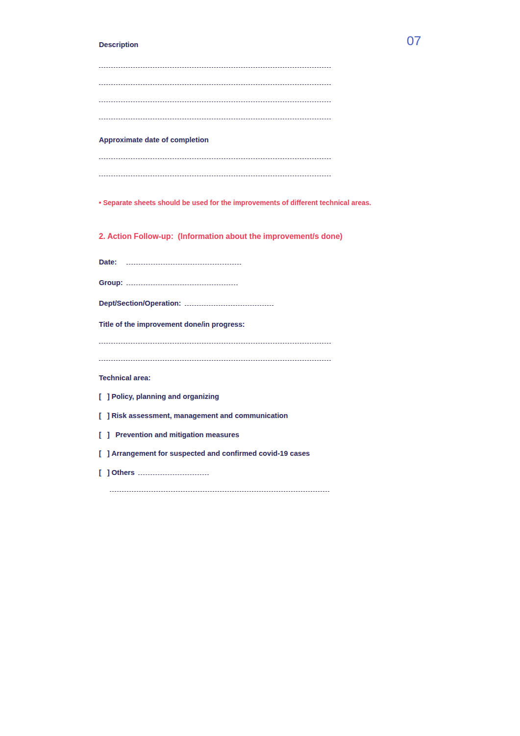07
Description
Approximate date of completion
• Separate sheets should be used for the improvements of different technical areas.
2. Action Follow-up: (Information about the improvement/s done)
Date:
Group:
Dept/Section/Operation:
Title of the improvement done/in progress:
Technical area:
[ ] Policy, planning and organizing
[ ] Risk assessment, management and communication
[ ] Prevention and mitigation measures
[ ] Arrangement for suspected and confirmed covid-19 cases
[ ] Others